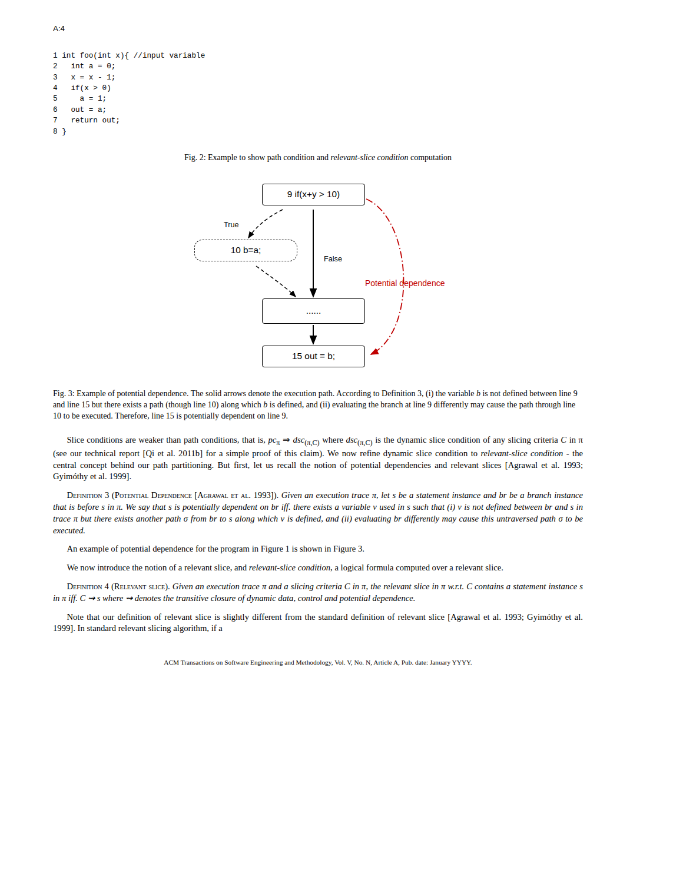A:4
1 int foo(int x){ //input variable
2   int a = 0;
3   x = x - 1;
4   if(x > 0)
5     a = 1;
6   out = a;
7   return out;
8 }
Fig. 2: Example to show path condition and relevant-slice condition computation
9 if(x+y > 10)
10 b=a;
......
15 out = b;
True
False
Potential dependence
Fig. 3: Example of potential dependence. The solid arrows denote the execution path. According to Definition 3, (i) the variable b is not defined between line 9 and line 15 but there exists a path (though line 10) along which b is defined, and (ii) evaluating the branch at line 9 differently may cause the path through line 10 to be executed. Therefore, line 15 is potentially dependent on line 9.
Slice conditions are weaker than path conditions, that is, pcπ ⇒ dsc(π,C) where dsc(π,C) is the dynamic slice condition of any slicing criteria C in π (see our technical report [Qi et al. 2011b] for a simple proof of this claim). We now refine dynamic slice condition to relevant-slice condition - the central concept behind our path partitioning. But first, let us recall the notion of potential dependencies and relevant slices [Agrawal et al. 1993; Gyimóthy et al. 1999].
Definition 3 (Potential Dependence [Agrawal et al. 1993]). Given an execution trace π, let s be a statement instance and br be a branch instance that is before s in π. We say that s is potentially dependent on br iff. there exists a variable v used in s such that (i) v is not defined between br and s in trace π but there exists another path σ from br to s along which v is defined, and (ii) evaluating br differently may cause this untraversed path σ to be executed.
An example of potential dependence for the program in Figure 1 is shown in Figure 3.
We now introduce the notion of a relevant slice, and relevant-slice condition, a logical formula computed over a relevant slice.
Definition 4 (Relevant slice). Given an execution trace π and a slicing criteria C in π, the relevant slice in π w.r.t. C contains a statement instance s in π iff. C ⇝ s where ⇝ denotes the transitive closure of dynamic data, control and potential dependence.
Note that our definition of relevant slice is slightly different from the standard definition of relevant slice [Agrawal et al. 1993; Gyimóthy et al. 1999]. In standard relevant slicing algorithm, if a
ACM Transactions on Software Engineering and Methodology, Vol. V, No. N, Article A, Pub. date: January YYYY.